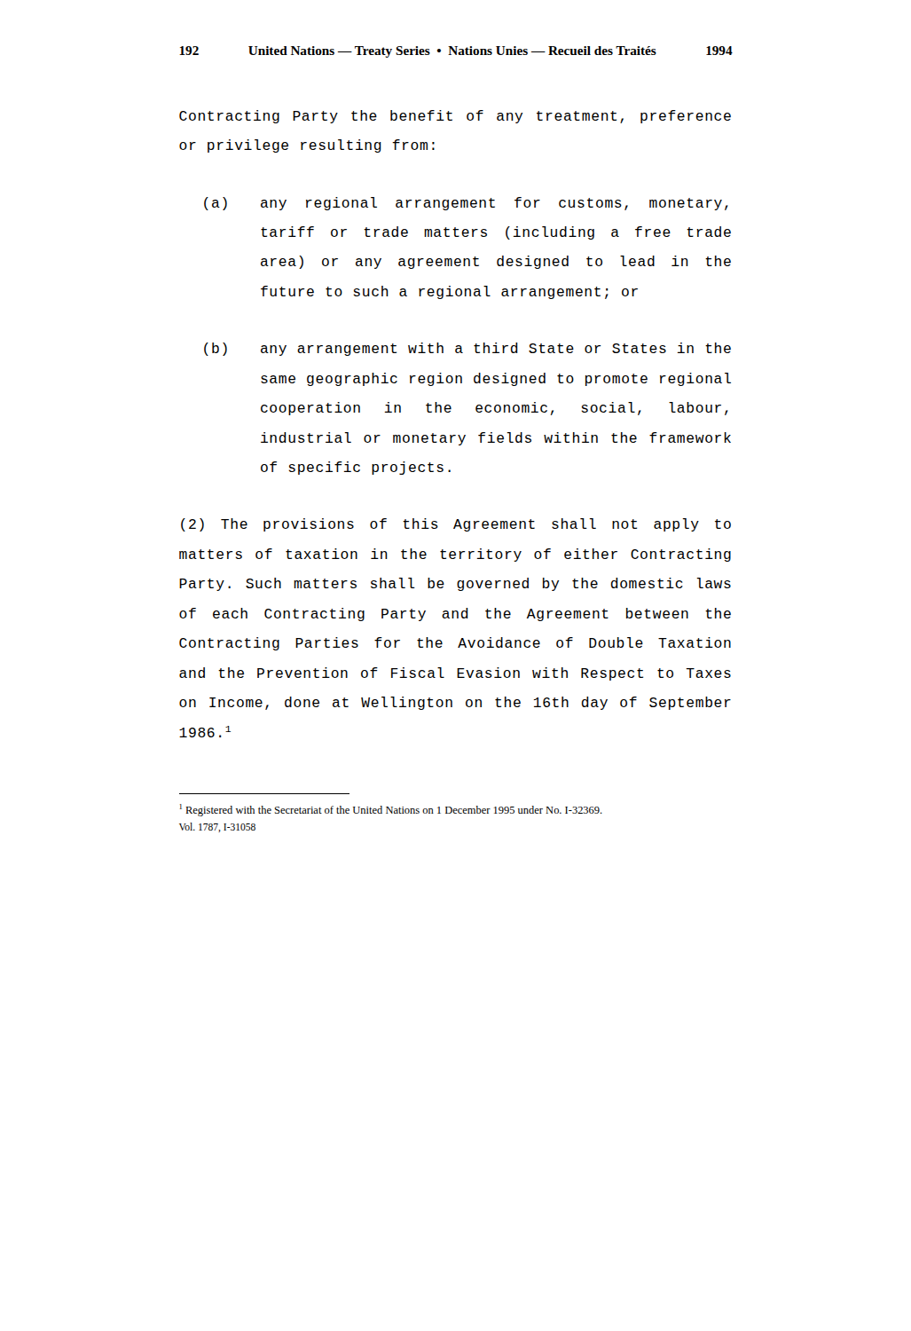192 United Nations — Treaty Series • Nations Unies — Recueil des Traités 1994
Contracting Party the benefit of any treatment, preference or privilege resulting from:
(a) any regional arrangement for customs, monetary, tariff or trade matters (including a free trade area) or any agreement designed to lead in the future to such a regional arrangement; or
(b) any arrangement with a third State or States in the same geographic region designed to promote regional cooperation in the economic, social, labour, industrial or monetary fields within the framework of specific projects.
(2) The provisions of this Agreement shall not apply to matters of taxation in the territory of either Contracting Party. Such matters shall be governed by the domestic laws of each Contracting Party and the Agreement between the Contracting Parties for the Avoidance of Double Taxation and the Prevention of Fiscal Evasion with Respect to Taxes on Income, done at Wellington on the 16th day of September 1986.1
1 Registered with the Secretariat of the United Nations on 1 December 1995 under No. I-32369.
Vol. 1787, I-31058